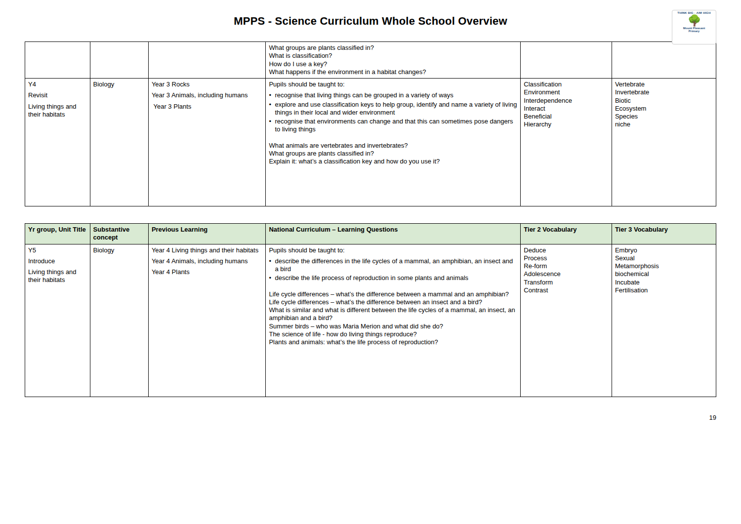THINK BIG · AIM HIGH
🌳
Mount Pleasant
Primary
MPPS - Science Curriculum Whole School Overview
| | | | What groups are plants classified in? What is classification? How do I use a key? What happens if the environment in a habitat changes? | | |
| Y4 Revisit Living things and their habitats | Biology | Year 3 Rocks Year 3 Animals, including humans Year 3 Plants | Pupils should be taught to: recognise that living things can be grouped in a variety of ways explore and use classification keys to help group, identify and name a variety of living things in their local and wider environment recognise that environments can change and that this can sometimes pose dangers to living things What animals are vertebrates and invertebrates? What groups are plants classified in? Explain it: what’s a classification key and how do you use it? | Classification Environment Interdependence Interact Beneficial Hierarchy | Vertebrate Invertebrate Biotic Ecosystem Species niche |
| Yr group, Unit Title | Substantive concept | Previous Learning | National Curriculum – Learning Questions | Tier 2 Vocabulary | Tier 3 Vocabulary |
| --- | --- | --- | --- | --- | --- |
| Y5 Introduce Living things and their habitats | Biology | Year 4 Living things and their habitats Year 4 Animals, including humans Year 4 Plants | Pupils should be taught to: describe the differences in the life cycles of a mammal, an amphibian, an insect and a bird describe the life process of reproduction in some plants and animals Life cycle differences – what’s the difference between a mammal and an amphibian? Life cycle differences – what’s the difference between an insect and a bird? What is similar and what is different between the life cycles of a mammal, an insect, an amphibian and a bird? Summer birds – who was Maria Merion and what did she do? The science of life - how do living things reproduce? Plants and animals: what’s the life process of reproduction? | Deduce Process Re-form Adolescence Transform Contrast | Embryo Sexual Metamorphosis biochemical Incubate Fertilisation |
19